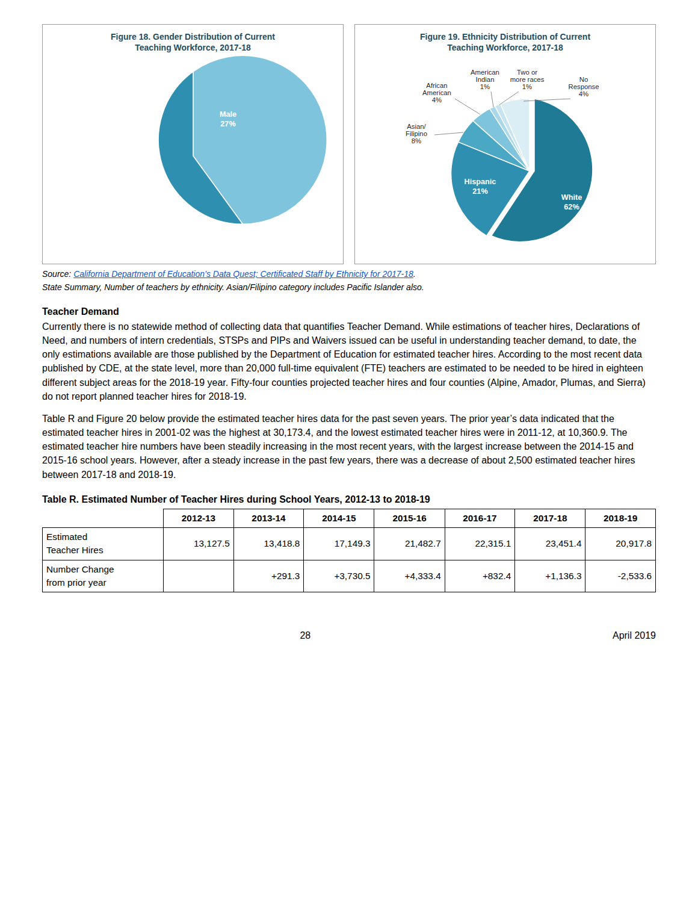Figure 18. Gender Distribution of Current
Teaching Workforce, 2017-18
Male 27% Female 73%
Figure 19. Ethnicity Distribution of Current
Teaching Workforce, 2017-18
White 62% Hispanic 21% Asian/ Filipino 8% African American 4% American Indian 1% Two or more races 1% No Response 4%
Source: California Department of Education’s Data Quest; Certificated Staff by Ethnicity for 2017-18.
State Summary, Number of teachers by ethnicity. Asian/Filipino category includes Pacific Islander also.
Teacher Demand
Currently there is no statewide method of collecting data that quantifies Teacher Demand. While estimations of teacher hires, Declarations of Need, and numbers of intern credentials, STSPs and PIPs and Waivers issued can be useful in understanding teacher demand, to date, the only estimations available are those published by the Department of Education for estimated teacher hires. According to the most recent data published by CDE, at the state level, more than 20,000 full-time equivalent (FTE) teachers are estimated to be needed to be hired in eighteen different subject areas for the 2018-19 year. Fifty-four counties projected teacher hires and four counties (Alpine, Amador, Plumas, and Sierra) do not report planned teacher hires for 2018-19.
Table R and Figure 20 below provide the estimated teacher hires data for the past seven years. The prior year’s data indicated that the estimated teacher hires in 2001-02 was the highest at 30,173.4, and the lowest estimated teacher hires were in 2011-12, at 10,360.9. The estimated teacher hire numbers have been steadily increasing in the most recent years, with the largest increase between the 2014-15 and 2015-16 school years. However, after a steady increase in the past few years, there was a decrease of about 2,500 estimated teacher hires between 2017-18 and 2018-19.
Table R. Estimated Number of Teacher Hires during School Years, 2012-13 to 2018-19
| | 2012-13 | 2013-14 | 2014-15 | 2015-16 | 2016-17 | 2017-18 | 2018-19 |
| --- | --- | --- | --- | --- | --- | --- | --- |
| Estimated Teacher Hires | 13,127.5 | 13,418.8 | 17,149.3 | 21,482.7 | 22,315.1 | 23,451.4 | 20,917.8 |
| Number Change from prior year | | +291.3 | +3,730.5 | +4,333.4 | +832.4 | +1,136.3 | -2,533.6 |
28 April 2019